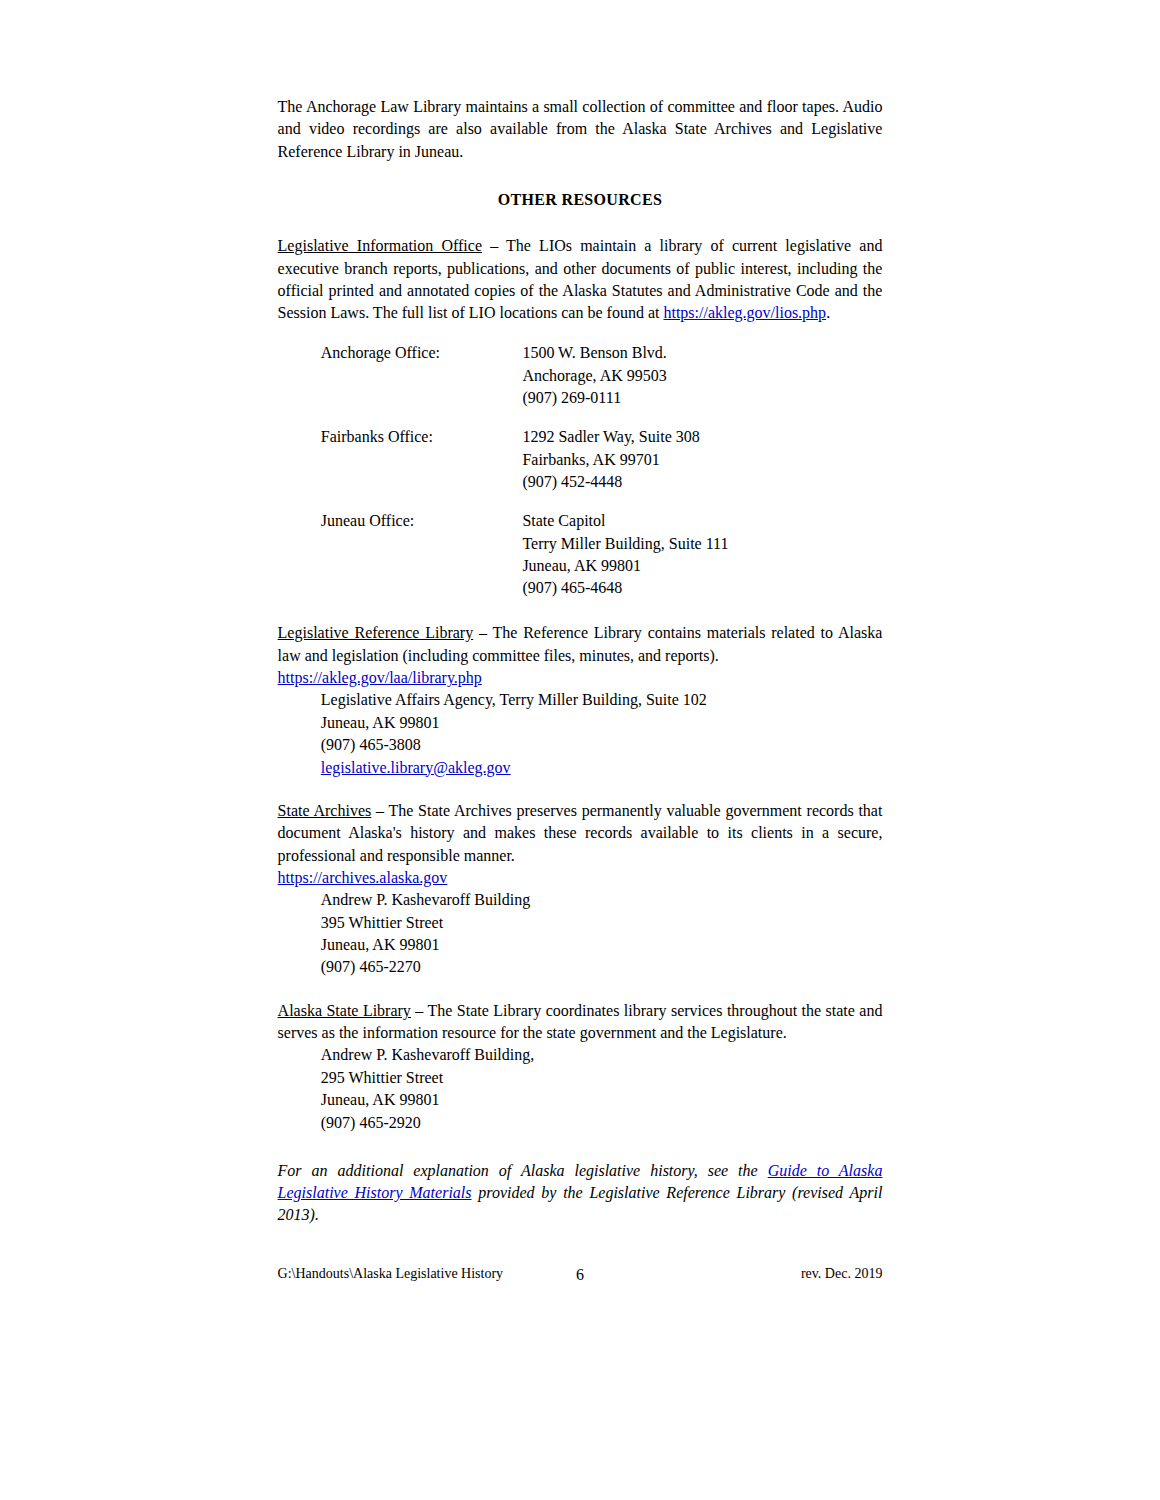The Anchorage Law Library maintains a small collection of committee and floor tapes. Audio and video recordings are also available from the Alaska State Archives and Legislative Reference Library in Juneau.
OTHER RESOURCES
Legislative Information Office – The LIOs maintain a library of current legislative and executive branch reports, publications, and other documents of public interest, including the official printed and annotated copies of the Alaska Statutes and Administrative Code and the Session Laws. The full list of LIO locations can be found at https://akleg.gov/lios.php.
| Anchorage Office: | 1500 W. Benson Blvd. Anchorage, AK 99503 (907) 269-0111 |
| Fairbanks Office: | 1292 Sadler Way, Suite 308 Fairbanks, AK 99701 (907) 452-4448 |
| Juneau Office: | State Capitol Terry Miller Building, Suite 111 Juneau, AK 99801 (907) 465-4648 |
Legislative Reference Library – The Reference Library contains materials related to Alaska law and legislation (including committee files, minutes, and reports).
https://akleg.gov/laa/library.php
Legislative Affairs Agency, Terry Miller Building, Suite 102
Juneau, AK 99801
(907) 465-3808
legislative.library@akleg.gov
State Archives – The State Archives preserves permanently valuable government records that document Alaska's history and makes these records available to its clients in a secure, professional and responsible manner.
https://archives.alaska.gov
Andrew P. Kashevaroff Building
395 Whittier Street
Juneau, AK 99801
(907) 465-2270
Alaska State Library – The State Library coordinates library services throughout the state and serves as the information resource for the state government and the Legislature.
Andrew P. Kashevaroff Building,
295 Whittier Street
Juneau, AK 99801
(907) 465-2920
For an additional explanation of Alaska legislative history, see the Guide to Alaska Legislative History Materials provided by the Legislative Reference Library (revised April 2013).
G:\Handouts\Alaska Legislative History 6 rev. Dec. 2019